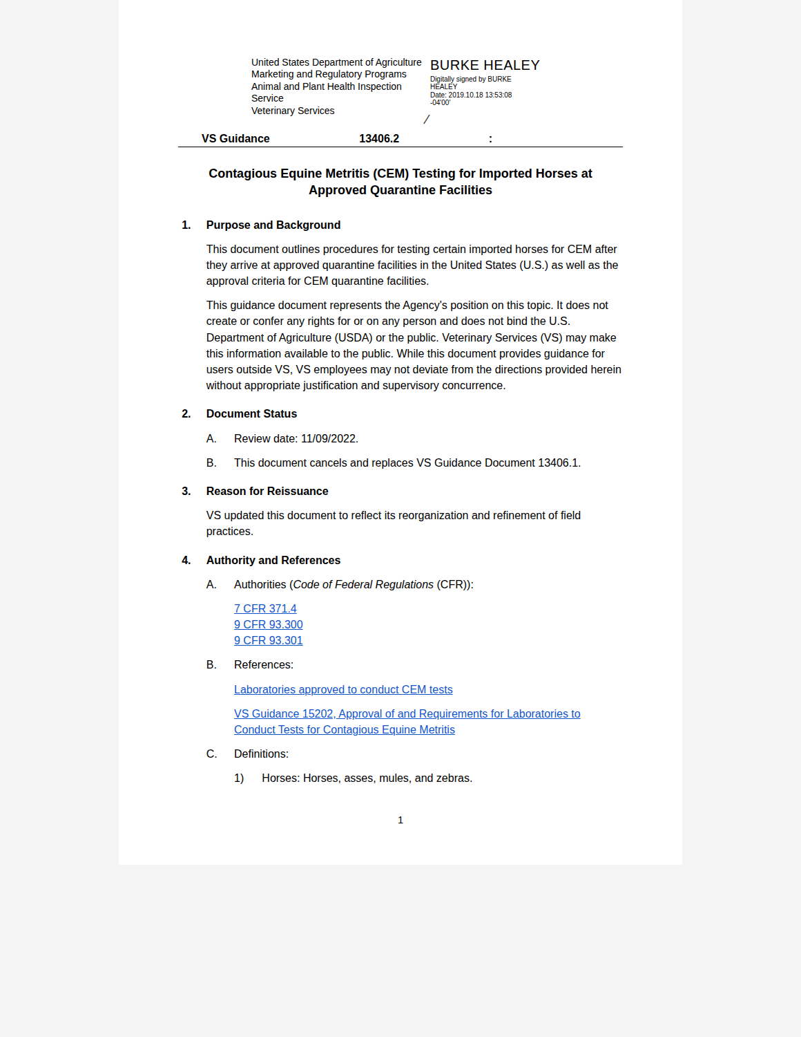United States Department of Agriculture
Marketing and Regulatory Programs
Animal and Plant Health Inspection Service
Veterinary Services
BURKE HEALEY Digitally signed by BURKE HEALEY
Date: 2019.10.18 13:53:08 -04'00'
⁄
VS Guidance 13406.2 :
Contagious Equine Metritis (CEM) Testing for Imported Horses at Approved Quarantine Facilities
Purpose and Background
This document outlines procedures for testing certain imported horses for CEM after they arrive at approved quarantine facilities in the United States (U.S.) as well as the approval criteria for CEM quarantine facilities.
This guidance document represents the Agency's position on this topic. It does not create or confer any rights for or on any person and does not bind the U.S. Department of Agriculture (USDA) or the public. Veterinary Services (VS) may make this information available to the public. While this document provides guidance for users outside VS, VS employees may not deviate from the directions provided herein without appropriate justification and supervisory concurrence.
Document Status
Review date: 11/09/2022.
This document cancels and replaces VS Guidance Document 13406.1.
Reason for Reissuance
VS updated this document to reflect its reorganization and refinement of field practices.
Authority and References
Authorities (Code of Federal Regulations (CFR)):
7 CFR 371.4 9 CFR 93.300 9 CFR 93.301
References:
Laboratories approved to conduct CEM tests
VS Guidance 15202, Approval of and Requirements for Laboratories to Conduct Tests for Contagious Equine Metritis
Definitions:
Horses: Horses, asses, mules, and zebras.
1